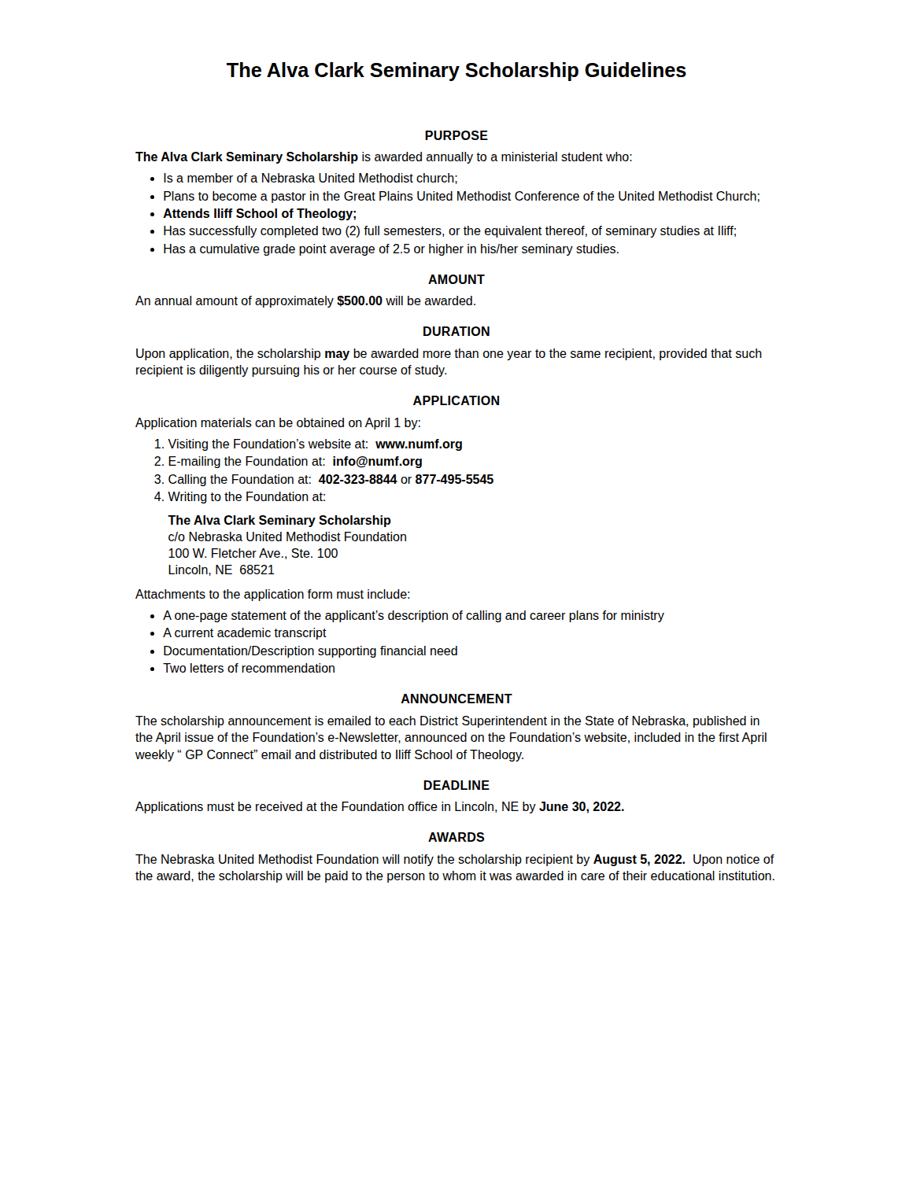The Alva Clark Seminary Scholarship Guidelines
PURPOSE
The Alva Clark Seminary Scholarship is awarded annually to a ministerial student who:
Is a member of a Nebraska United Methodist church;
Plans to become a pastor in the Great Plains United Methodist Conference of the United Methodist Church;
Attends Iliff School of Theology;
Has successfully completed two (2) full semesters, or the equivalent thereof, of seminary studies at Iliff;
Has a cumulative grade point average of 2.5 or higher in his/her seminary studies.
AMOUNT
An annual amount of approximately $500.00 will be awarded.
DURATION
Upon application, the scholarship may be awarded more than one year to the same recipient, provided that such recipient is diligently pursuing his or her course of study.
APPLICATION
Application materials can be obtained on April 1 by:
Visiting the Foundation’s website at: www.numf.org
E-mailing the Foundation at: info@numf.org
Calling the Foundation at: 402-323-8844 or 877-495-5545
Writing to the Foundation at:
The Alva Clark Seminary Scholarship
c/o Nebraska United Methodist Foundation
100 W. Fletcher Ave., Ste. 100
Lincoln, NE 68521
Attachments to the application form must include:
A one-page statement of the applicant’s description of calling and career plans for ministry
A current academic transcript
Documentation/Description supporting financial need
Two letters of recommendation
ANNOUNCEMENT
The scholarship announcement is emailed to each District Superintendent in the State of Nebraska, published in the April issue of the Foundation’s e-Newsletter, announced on the Foundation’s website, included in the first April weekly “ GP Connect” email and distributed to Iliff School of Theology.
DEADLINE
Applications must be received at the Foundation office in Lincoln, NE by June 30, 2022.
AWARDS
The Nebraska United Methodist Foundation will notify the scholarship recipient by August 5, 2022. Upon notice of the award, the scholarship will be paid to the person to whom it was awarded in care of their educational institution.